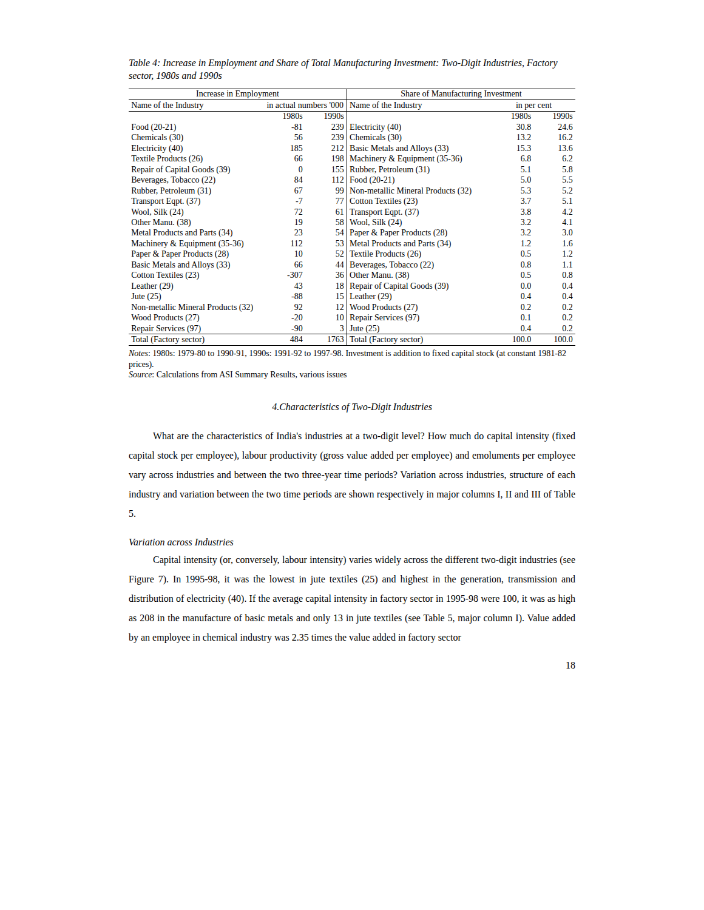Table 4: Increase in Employment and Share of Total Manufacturing Investment: Two-Digit Industries, Factory sector, 1980s and 1990s
| Increase in Employment | Share of Manufacturing Investment |
| --- | --- |
| Name of the Industry | in actual numbers '000 | Name of the Industry | in per cent |
| | 1980s | 1990s | | 1980s | 1990s |
| Food (20-21) | -81 | 239 | Electricity (40) | 30.8 | 24.6 |
| Chemicals (30) | 56 | 239 | Chemicals (30) | 13.2 | 16.2 |
| Electricity (40) | 185 | 212 | Basic Metals and Alloys (33) | 15.3 | 13.6 |
| Textile Products (26) | 66 | 198 | Machinery & Equipment (35-36) | 6.8 | 6.2 |
| Repair of Capital Goods (39) | 0 | 155 | Rubber, Petroleum (31) | 5.1 | 5.8 |
| Beverages, Tobacco (22) | 84 | 112 | Food (20-21) | 5.0 | 5.5 |
| Rubber, Petroleum (31) | 67 | 99 | Non-metallic Mineral Products (32) | 5.3 | 5.2 |
| Transport Eqpt. (37) | -7 | 77 | Cotton Textiles (23) | 3.7 | 5.1 |
| Wool, Silk (24) | 72 | 61 | Transport Eqpt. (37) | 3.8 | 4.2 |
| Other Manu. (38) | 19 | 58 | Wool, Silk (24) | 3.2 | 4.1 |
| Metal Products and Parts (34) | 23 | 54 | Paper & Paper Products (28) | 3.2 | 3.0 |
| Machinery & Equipment (35-36) | 112 | 53 | Metal Products and Parts (34) | 1.2 | 1.6 |
| Paper & Paper Products (28) | 10 | 52 | Textile Products (26) | 0.5 | 1.2 |
| Basic Metals and Alloys (33) | 66 | 44 | Beverages, Tobacco (22) | 0.8 | 1.1 |
| Cotton Textiles (23) | -307 | 36 | Other Manu. (38) | 0.5 | 0.8 |
| Leather (29) | 43 | 18 | Repair of Capital Goods (39) | 0.0 | 0.4 |
| Jute (25) | -88 | 15 | Leather (29) | 0.4 | 0.4 |
| Non-metallic Mineral Products (32) | 92 | 12 | Wood Products (27) | 0.2 | 0.2 |
| Wood Products (27) | -20 | 10 | Repair Services (97) | 0.1 | 0.2 |
| Repair Services (97) | -90 | 3 | Jute (25) | 0.4 | 0.2 |
| Total (Factory sector) | 484 | 1763 | Total (Factory sector) | 100.0 | 100.0 |
Notes: 1980s: 1979-80 to 1990-91, 1990s: 1991-92 to 1997-98. Investment is addition to fixed capital stock (at constant 1981-82 prices).
Source: Calculations from ASI Summary Results, various issues
4.Characteristics of Two-Digit Industries
What are the characteristics of India's industries at a two-digit level? How much do capital intensity (fixed capital stock per employee), labour productivity (gross value added per employee) and emoluments per employee vary across industries and between the two three-year time periods? Variation across industries, structure of each industry and variation between the two time periods are shown respectively in major columns I, II and III of Table 5.
Variation across Industries
Capital intensity (or, conversely, labour intensity) varies widely across the different two-digit industries (see Figure 7). In 1995-98, it was the lowest in jute textiles (25) and highest in the generation, transmission and distribution of electricity (40). If the average capital intensity in factory sector in 1995-98 were 100, it was as high as 208 in the manufacture of basic metals and only 13 in jute textiles (see Table 5, major column I). Value added by an employee in chemical industry was 2.35 times the value added in factory sector
18